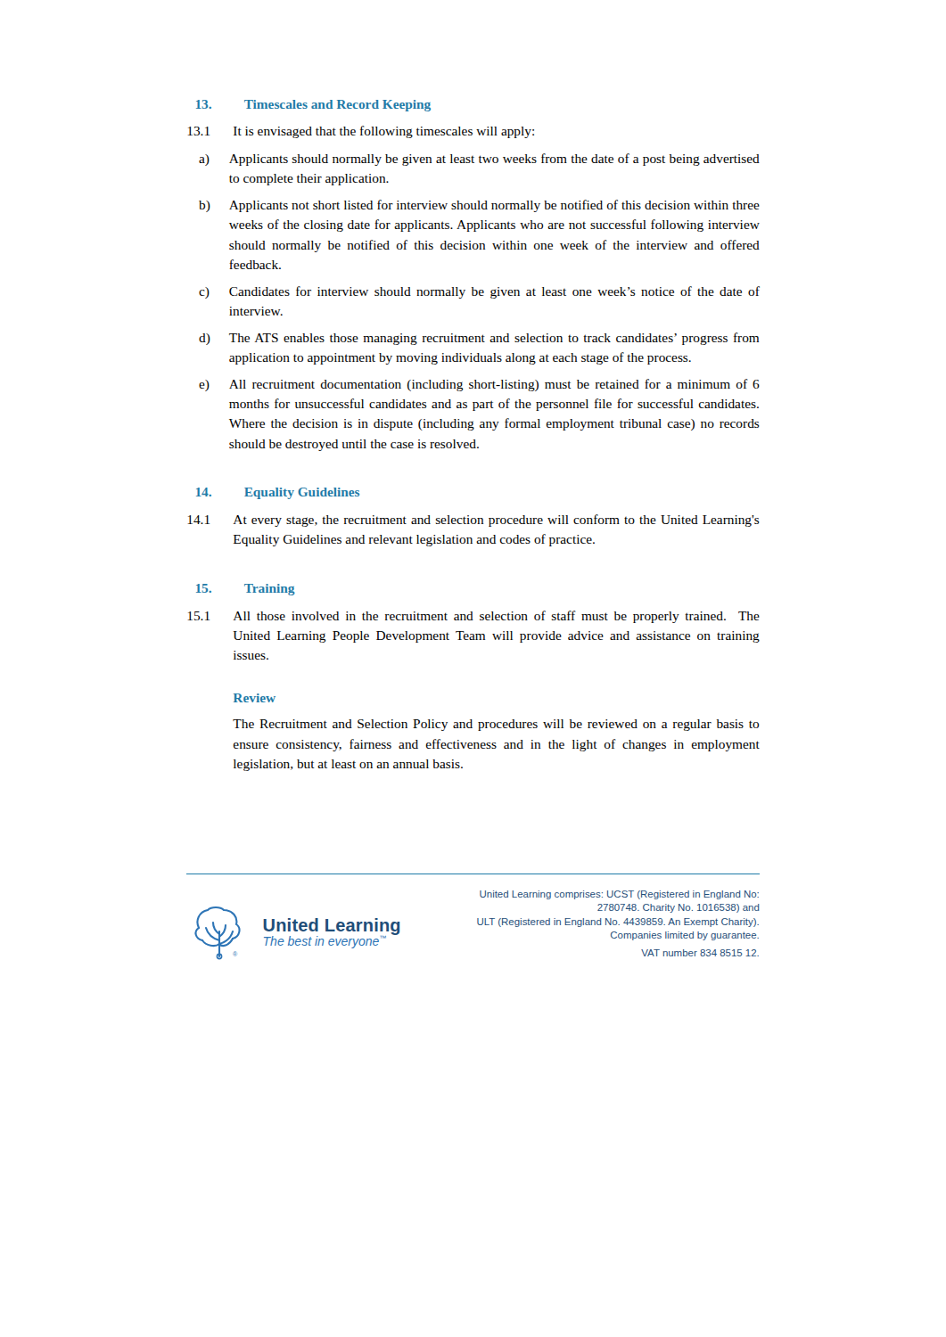13. Timescales and Record Keeping
13.1
It is envisaged that the following timescales will apply:
a) Applicants should normally be given at least two weeks from the date of a post being advertised to complete their application.
b) Applicants not short listed for interview should normally be notified of this decision within three weeks of the closing date for applicants. Applicants who are not successful following interview should normally be notified of this decision within one week of the interview and offered feedback.
c) Candidates for interview should normally be given at least one week’s notice of the date of interview.
d) The ATS enables those managing recruitment and selection to track candidates’ progress from application to appointment by moving individuals along at each stage of the process.
e) All recruitment documentation (including short-listing) must be retained for a minimum of 6 months for unsuccessful candidates and as part of the personnel file for successful candidates. Where the decision is in dispute (including any formal employment tribunal case) no records should be destroyed until the case is resolved.
14. Equality Guidelines
14.1
At every stage, the recruitment and selection procedure will conform to the United Learning's Equality Guidelines and relevant legislation and codes of practice.
15. Training
15.1
All those involved in the recruitment and selection of staff must be properly trained. The United Learning People Development Team will provide advice and assistance on training issues.
Review
The Recruitment and Selection Policy and procedures will be reviewed on a regular basis to ensure consistency, fairness and effectiveness and in the light of changes in employment legislation, but at least on an annual basis.
®
United Learning
The best in everyone™
United Learning comprises: UCST (Registered in England No: 2780748. Charity No. 1016538) and
ULT (Registered in England No. 4439859. An Exempt Charity). Companies limited by guarantee.
VAT number 834 8515 12.